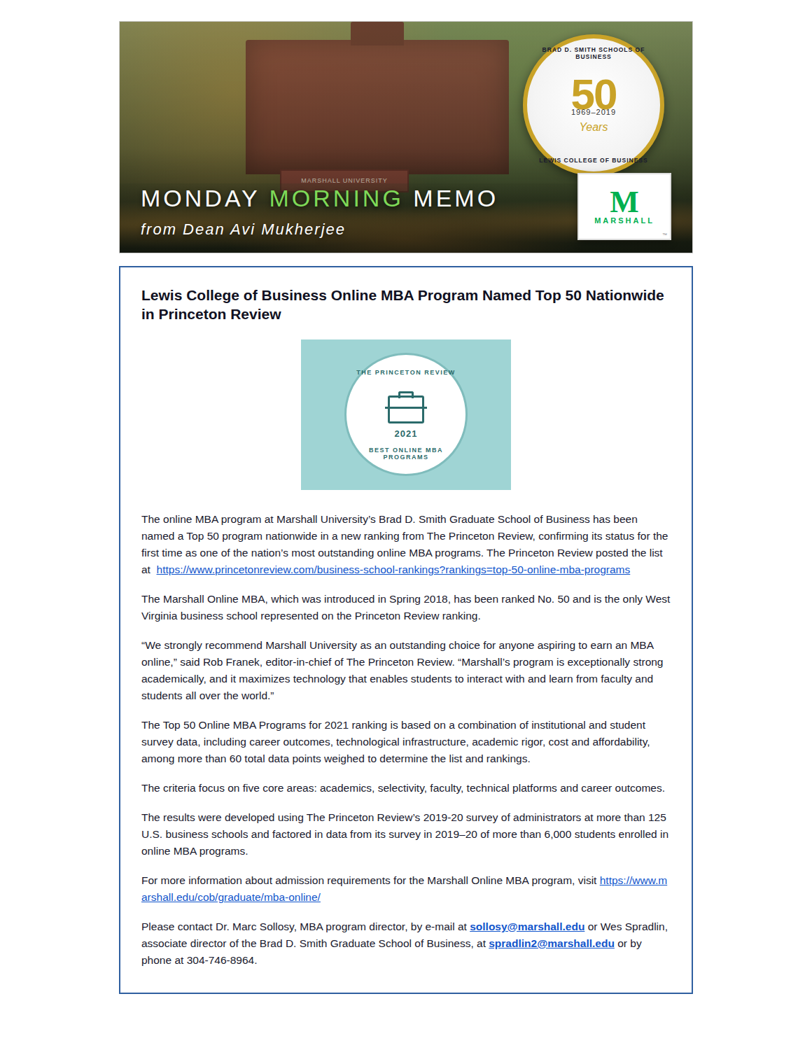Marshall University
MONDAY MORNING MEMO
from Dean Avi Mukherjee
Brad D. Smith Schools of Business
50
1969–2019
Years
Lewis College of Business
M
MARSHALL
™
Lewis College of Business Online MBA Program Named Top 50 Nationwide in Princeton Review
The Princeton Review
2021
Best Online MBA Programs
The online MBA program at Marshall University’s Brad D. Smith Graduate School of Business has been named a Top 50 program nationwide in a new ranking from The Princeton Review, confirming its status for the first time as one of the nation’s most outstanding online MBA programs. The Princeton Review posted the list at https://www.princetonreview.com/business-school-rankings?rankings=top-50-online-mba-programs
The Marshall Online MBA, which was introduced in Spring 2018, has been ranked No. 50 and is the only West Virginia business school represented on the Princeton Review ranking.
“We strongly recommend Marshall University as an outstanding choice for anyone aspiring to earn an MBA online,” said Rob Franek, editor-in-chief of The Princeton Review. “Marshall’s program is exceptionally strong academically, and it maximizes technology that enables students to interact with and learn from faculty and students all over the world.”
The Top 50 Online MBA Programs for 2021 ranking is based on a combination of institutional and student survey data, including career outcomes, technological infrastructure, academic rigor, cost and affordability, among more than 60 total data points weighed to determine the list and rankings.
The criteria focus on five core areas: academics, selectivity, faculty, technical platforms and career outcomes.
The results were developed using The Princeton Review’s 2019-20 survey of administrators at more than 125 U.S. business schools and factored in data from its survey in 2019–20 of more than 6,000 students enrolled in online MBA programs.
For more information about admission requirements for the Marshall Online MBA program, visit https://www.marshall.edu/cob/graduate/mba-online/
Please contact Dr. Marc Sollosy, MBA program director, by e-mail at sollosy@marshall.edu or Wes Spradlin, associate director of the Brad D. Smith Graduate School of Business, at spradlin2@marshall.edu or by phone at 304-746-8964.